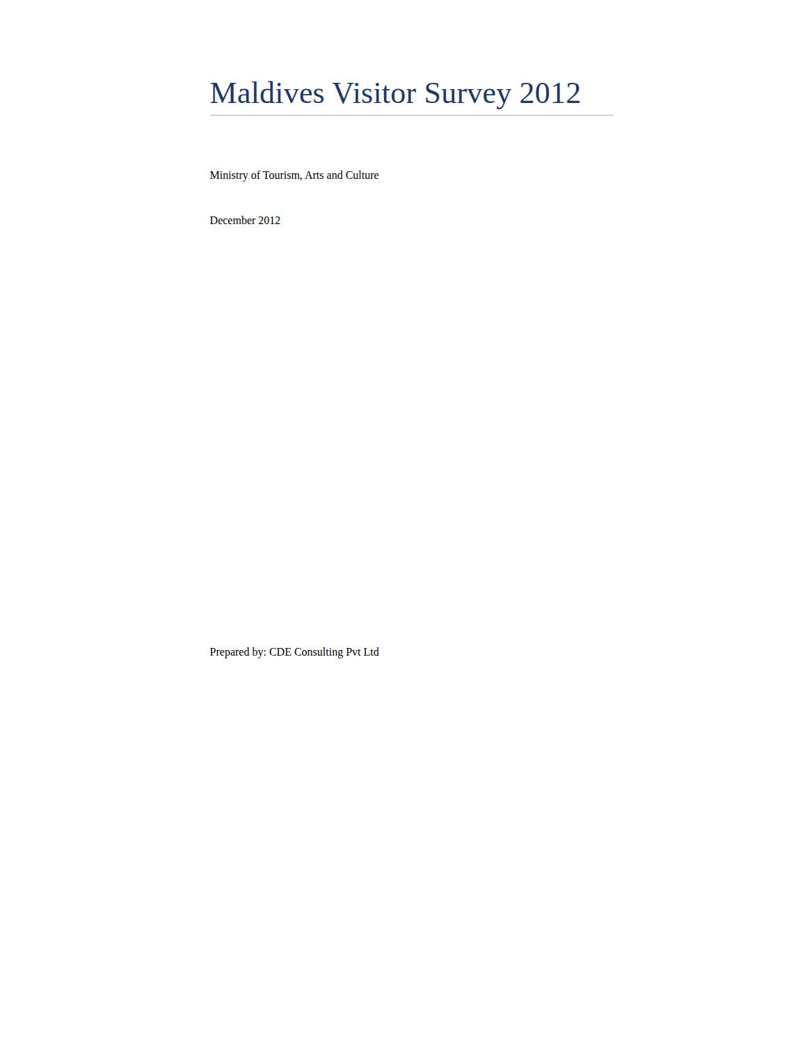Maldives Visitor Survey 2012
Ministry of Tourism, Arts and Culture
December 2012
Prepared by: CDE Consulting Pvt Ltd